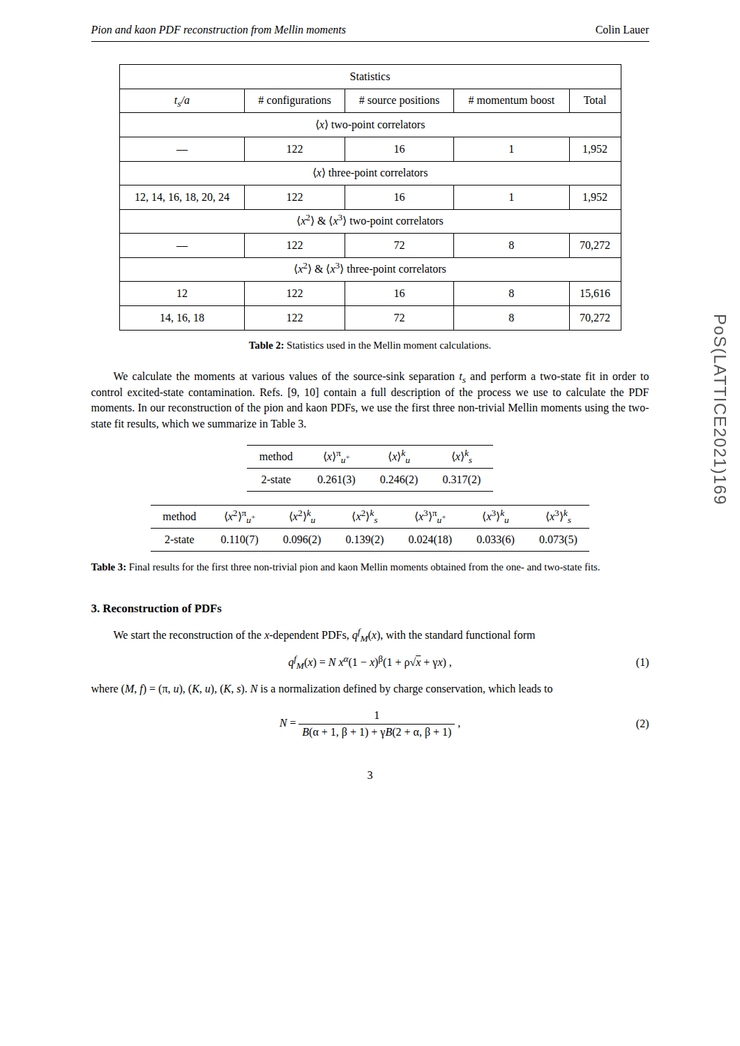PoS(LATTICE2021)169
Pion and kaon PDF reconstruction from Mellin moments Colin Lauer
| Statistics |
| t s /a | # configurations | # source positions | # momentum boost | Total |
| ⟨ x ⟩ two-point correlators |
| — | 122 | 16 | 1 | 1,952 |
| ⟨ x ⟩ three-point correlators |
| 12, 14, 16, 18, 20, 24 | 122 | 16 | 1 | 1,952 |
| ⟨ x 2 ⟩ & ⟨ x 3 ⟩ two-point correlators |
| — | 122 | 72 | 8 | 70,272 |
| ⟨ x 2 ⟩ & ⟨ x 3 ⟩ three-point correlators |
| 12 | 122 | 16 | 8 | 15,616 |
| 14, 16, 18 | 122 | 72 | 8 | 70,272 |
Table 2: Statistics used in the Mellin moment calculations.
We calculate the moments at various values of the source-sink separation ts and perform a two-state fit in order to control excited-state contamination. Refs. [9, 10] contain a full description of the process we use to calculate the PDF moments. In our reconstruction of the pion and kaon PDFs, we use the first three non-trivial Mellin moments using the two-state fit results, which we summarize in Table 3.
| method | ⟨ x ⟩ π u + | ⟨ x ⟩ k u | ⟨ x ⟩ k s |
| --- | --- | --- | --- |
| 2-state | 0.261(3) | 0.246(2) | 0.317(2) |
| method | ⟨ x 2 ⟩ π u + | ⟨ x 2 ⟩ k u | ⟨ x 2 ⟩ k s | ⟨ x 3 ⟩ π u + | ⟨ x 3 ⟩ k u | ⟨ x 3 ⟩ k s |
| --- | --- | --- | --- | --- | --- | --- |
| 2-state | 0.110(7) | 0.096(2) | 0.139(2) | 0.024(18) | 0.033(6) | 0.073(5) |
Table 3: Final results for the first three non-trivial pion and kaon Mellin moments obtained from the one- and two-state fits.
3. Reconstruction of PDFs
We start the reconstruction of the x-dependent PDFs, qfM(x), with the standard functional form
qfM(x) = N xα(1 − x)β(1 + ρ√x + γx) , (1)
where (M, f) = (π, u), (K, u), (K, s). N is a normalization defined by charge conservation, which leads to
N = 1 B(α + 1, β + 1) + γB(2 + α, β + 1) , (2)
3